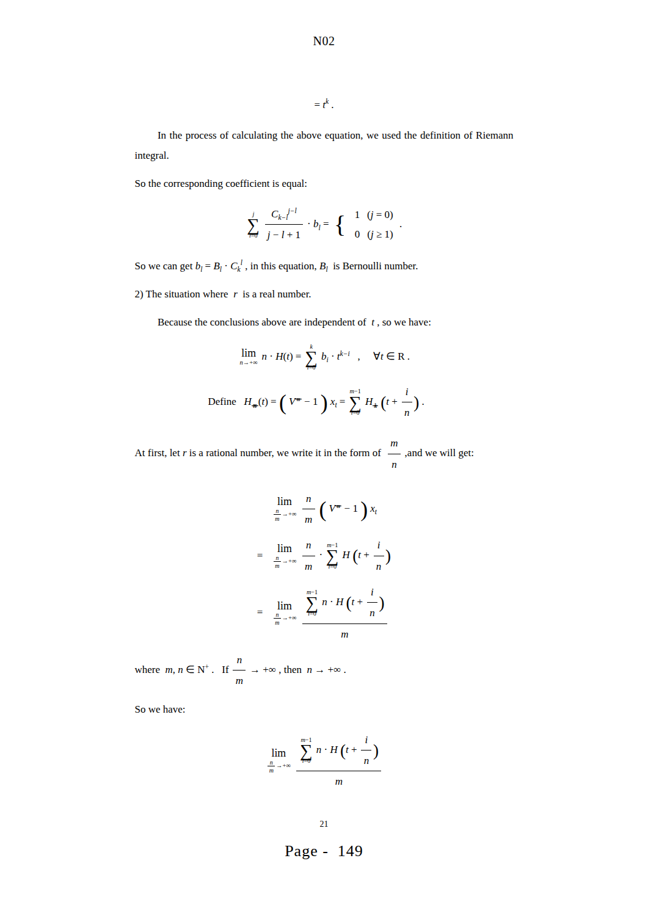N02
= tk .
In the process of calculating the above equation, we used the definition of Riemann integral.
So the corresponding coefficient is equal:
j∑l=0 Ck−lj−l j − l + 1 · bl = {
| 1 | ( j = 0) |
| 0 | ( j ≥ 1) |
.
So we can get bl = Bl · Ckl , in this equation, Bl is Bernoulli number.
2) The situation where r is a real number.
Because the conclusions above are independent of t , so we have:
lim n→+∞ n · H(t) = k∑i=0 bi · tk−i , ∀t ∈ R .
Define Hmn(t) = ( Vmn − 1 ) xt = m−1∑i=0 H1 n (t + in) .
At first, let r is a rational number, we write it in the form of mn ,and we will get:
lim nm→+∞ nm ( Vmn − 1 ) xt = lim nm→+∞ nm · m−1∑i=0 H (t + in) = lim nm→+∞ m−1∑i=0 n · H (t + in) m
where m, n ∈ N+ . If nm → +∞ , then n → +∞ .
So we have:
lim nm→+∞ m−1∑i=0 n · H (t + in) m
21
Page - 149